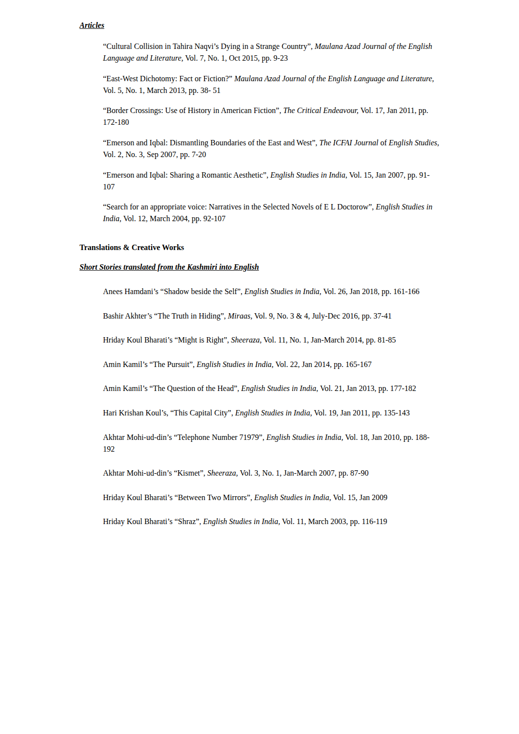Articles
“Cultural Collision in Tahira Naqvi’s Dying in a Strange Country”, Maulana Azad Journal of the English Language and Literature, Vol. 7, No. 1, Oct 2015, pp. 9-23
“East-West Dichotomy: Fact or Fiction?” Maulana Azad Journal of the English Language and Literature, Vol. 5, No. 1, March 2013, pp. 38- 51
“Border Crossings: Use of History in American Fiction”, The Critical Endeavour, Vol. 17, Jan 2011, pp. 172-180
“Emerson and Iqbal: Dismantling Boundaries of the East and West”, The ICFAI Journal of English Studies, Vol. 2, No. 3, Sep 2007, pp. 7-20
“Emerson and Iqbal: Sharing a Romantic Aesthetic”, English Studies in India, Vol. 15, Jan 2007, pp. 91- 107
“Search for an appropriate voice: Narratives in the Selected Novels of E L Doctorow”, English Studies in India, Vol. 12, March 2004, pp. 92-107
Translations & Creative Works
Short Stories translated from the Kashmiri into English
Anees Hamdani’s “Shadow beside the Self”, English Studies in India, Vol. 26, Jan 2018, pp. 161-166
Bashir Akhter’s “The Truth in Hiding”, Miraas, Vol. 9, No. 3 & 4, July-Dec 2016, pp. 37-41
Hriday Koul Bharati’s “Might is Right”, Sheeraza, Vol. 11, No. 1, Jan-March 2014, pp. 81-85
Amin Kamil’s “The Pursuit”, English Studies in India, Vol. 22, Jan 2014, pp. 165-167
Amin Kamil’s “The Question of the Head”, English Studies in India, Vol. 21, Jan 2013, pp. 177-182
Hari Krishan Koul’s, “This Capital City”, English Studies in India, Vol. 19, Jan 2011, pp. 135-143
Akhtar Mohi-ud-din’s “Telephone Number 71979”, English Studies in India, Vol. 18, Jan 2010, pp. 188-192
Akhtar Mohi-ud-din’s “Kismet”, Sheeraza, Vol. 3, No. 1, Jan-March 2007, pp. 87-90
Hriday Koul Bharati’s “Between Two Mirrors”, English Studies in India, Vol. 15, Jan 2009
Hriday Koul Bharati’s “Shraz”, English Studies in India, Vol. 11, March 2003, pp. 116-119